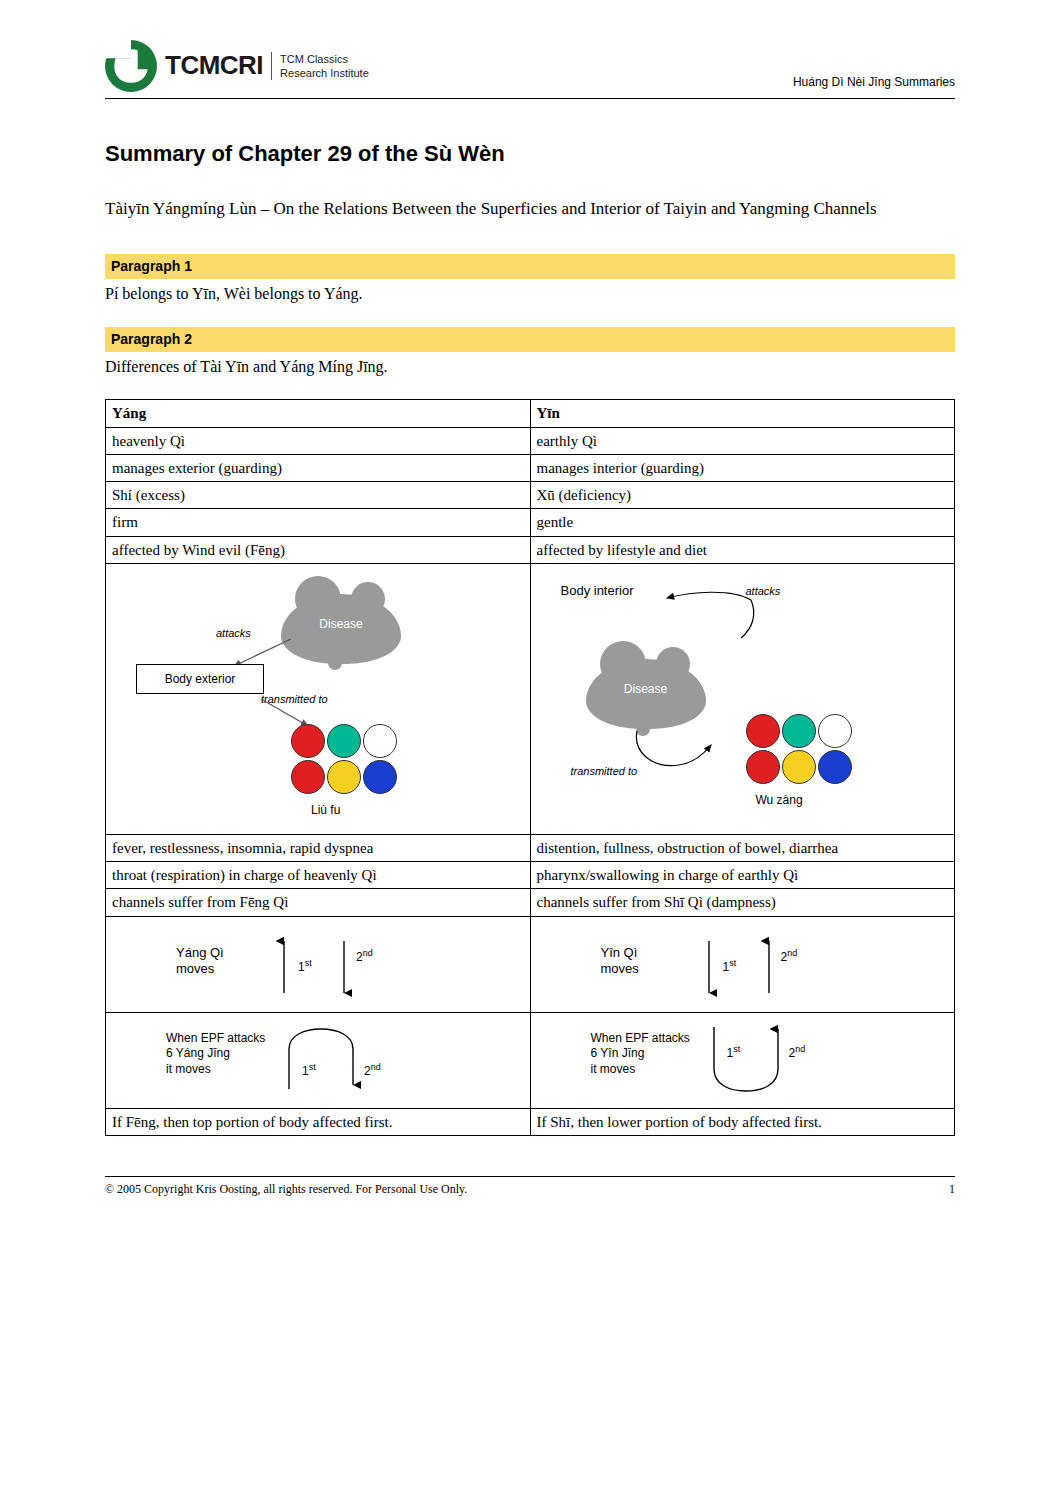TCMCRI
TCM Classics
Research Institute
Huáng Dì Nèi Jīng Summaries
Summary of Chapter 29 of the Sù Wèn
Tàiyīn Yángmíng Lùn – On the Relations Between the Superficies and Interior of Taiyin and Yangming Channels
Paragraph 1
Pí belongs to Yīn, Wèi belongs to Yáng.
Paragraph 2
Differences of Tài Yīn and Yáng Míng Jīng.
| Yáng | Yīn |
| --- | --- |
| heavenly Qì | earthly Qì |
| manages exterior (guarding) | manages interior (guarding) |
| Shí (excess) | Xū (deficiency) |
| firm | gentle |
| affected by Wind evil (Fēng) | affected by lifestyle and diet |
| Disease attacks Body exterior transmitted to Liù fu | Body interior attacks Disease transmitted to Wu zàng |
| fever, restlessness, insomnia, rapid dyspnea | distention, fullness, obstruction of bowel, diarrhea |
| throat (respiration) in charge of heavenly Qì | pharynx/swallowing in charge of earthly Qì |
| channels suffer from Fēng Qì | channels suffer from Shī Qì (dampness) |
| Yáng Qì moves 1 st 2 nd | Yîn Qì moves 1 st 2 nd |
| When EPF attacks 6 Yáng Jīng it moves 1 st 2 nd | When EPF attacks 6 Yîn Jīng it moves 1 st 2 nd |
| If Fēng, then top portion of body affected first. | If Shī, then lower portion of body affected first. |
© 2005 Copyright Kris Oosting, all rights reserved. For Personal Use Only. 1